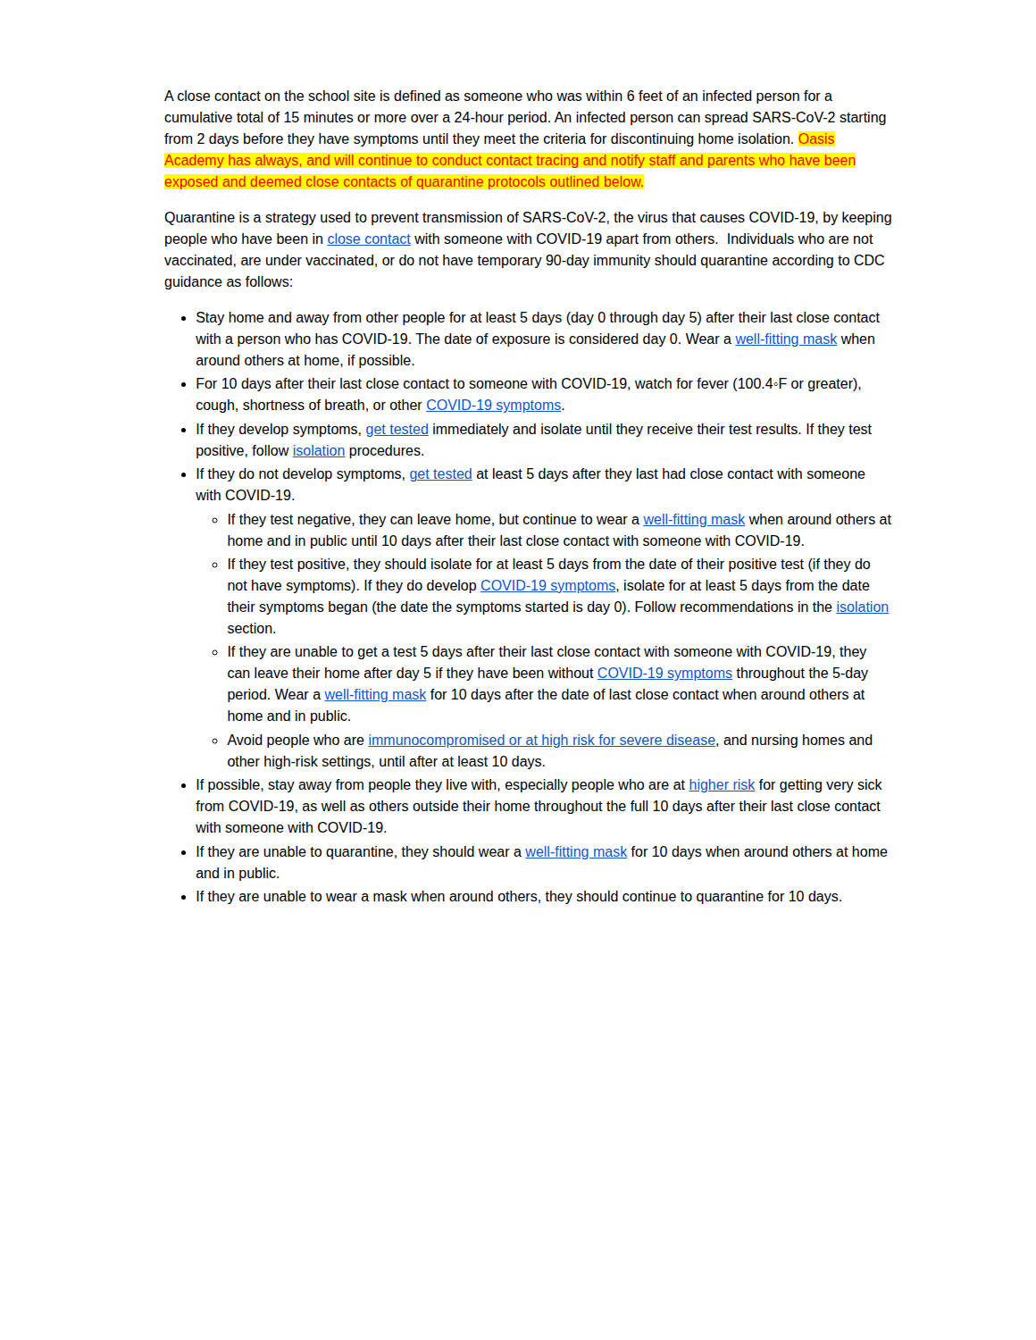A close contact on the school site is defined as someone who was within 6 feet of an infected person for a cumulative total of 15 minutes or more over a 24-hour period. An infected person can spread SARS-CoV-2 starting from 2 days before they have symptoms until they meet the criteria for discontinuing home isolation. Oasis Academy has always, and will continue to conduct contact tracing and notify staff and parents who have been exposed and deemed close contacts of quarantine protocols outlined below.
Quarantine is a strategy used to prevent transmission of SARS-CoV-2, the virus that causes COVID-19, by keeping people who have been in close contact with someone with COVID-19 apart from others. Individuals who are not vaccinated, are under vaccinated, or do not have temporary 90-day immunity should quarantine according to CDC guidance as follows:
Stay home and away from other people for at least 5 days (day 0 through day 5) after their last close contact with a person who has COVID-19. The date of exposure is considered day 0. Wear a well-fitting mask when around others at home, if possible.
For 10 days after their last close contact to someone with COVID-19, watch for fever (100.4◦F or greater), cough, shortness of breath, or other COVID-19 symptoms.
If they develop symptoms, get tested immediately and isolate until they receive their test results. If they test positive, follow isolation procedures.
If they do not develop symptoms, get tested at least 5 days after they last had close contact with someone with COVID-19.
If they test negative, they can leave home, but continue to wear a well-fitting mask when around others at home and in public until 10 days after their last close contact with someone with COVID-19.
If they test positive, they should isolate for at least 5 days from the date of their positive test (if they do not have symptoms). If they do develop COVID-19 symptoms, isolate for at least 5 days from the date their symptoms began (the date the symptoms started is day 0). Follow recommendations in the isolation section.
If they are unable to get a test 5 days after their last close contact with someone with COVID-19, they can leave their home after day 5 if they have been without COVID-19 symptoms throughout the 5-day period. Wear a well-fitting mask for 10 days after the date of last close contact when around others at home and in public.
Avoid people who are immunocompromised or at high risk for severe disease, and nursing homes and other high-risk settings, until after at least 10 days.
If possible, stay away from people they live with, especially people who are at higher risk for getting very sick from COVID-19, as well as others outside their home throughout the full 10 days after their last close contact with someone with COVID-19.
If they are unable to quarantine, they should wear a well-fitting mask for 10 days when around others at home and in public.
If they are unable to wear a mask when around others, they should continue to quarantine for 10 days.